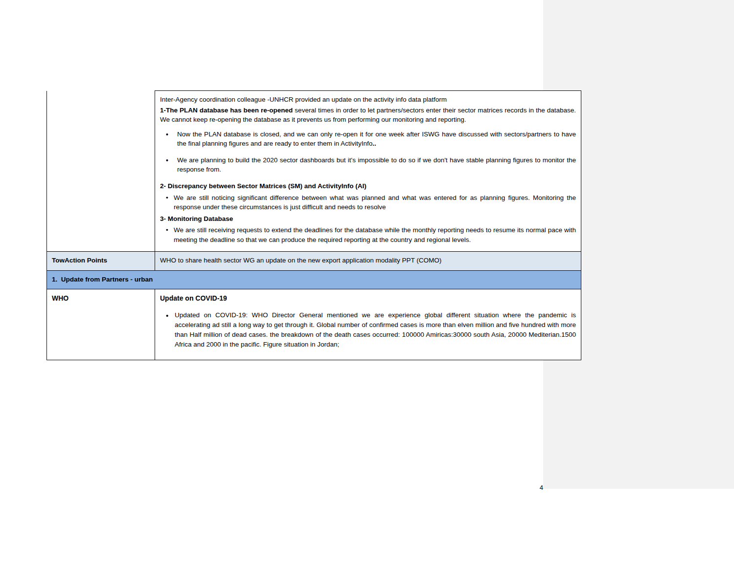| | Inter-Agency coordination colleague -UNHCR provided an update on the activity info data platform 1-The PLAN database has been re-opened several times in order to let partners/sectors enter their sector matrices records in the database. We cannot keep re-opening the database as it prevents us from performing our monitoring and reporting. Now the PLAN database is closed, and we can only re-open it for one week after ISWG have discussed with sectors/partners to have the final planning figures and are ready to enter them in ActivityInfo .. We are planning to build the 2020 sector dashboards but it's impossible to do so if we don't have stable planning figures to monitor the response from. 2- Discrepancy between Sector Matrices (SM) and ActivityInfo (AI) We are still noticing significant difference between what was planned and what was entered for as planning figures. Monitoring the response under these circumstances is just difficult and needs to resolve 3- Monitoring Database We are still receiving requests to extend the deadlines for the database while the monthly reporting needs to resume its normal pace with meeting the deadline so that we can produce the required reporting at the country and regional levels. |
| TowAction Points | WHO to share health sector WG an update on the new export application modality PPT (COMO) |
| 1. Update from Partners - urban |
| WHO | Update on COVID-19 Updated on COVID-19: WHO Director General mentioned we are experience global different situation where the pandemic is accelerating ad still a long way to get through it. Global number of confirmed cases is more than elven million and five hundred with more than Half million of dead cases. the breakdown of the death cases occurred: 100000 Amiricas:30000 south Asia, 20000 Mediterian.1500 Africa and 2000 in the pacific. Figure situation in Jordan; |
4